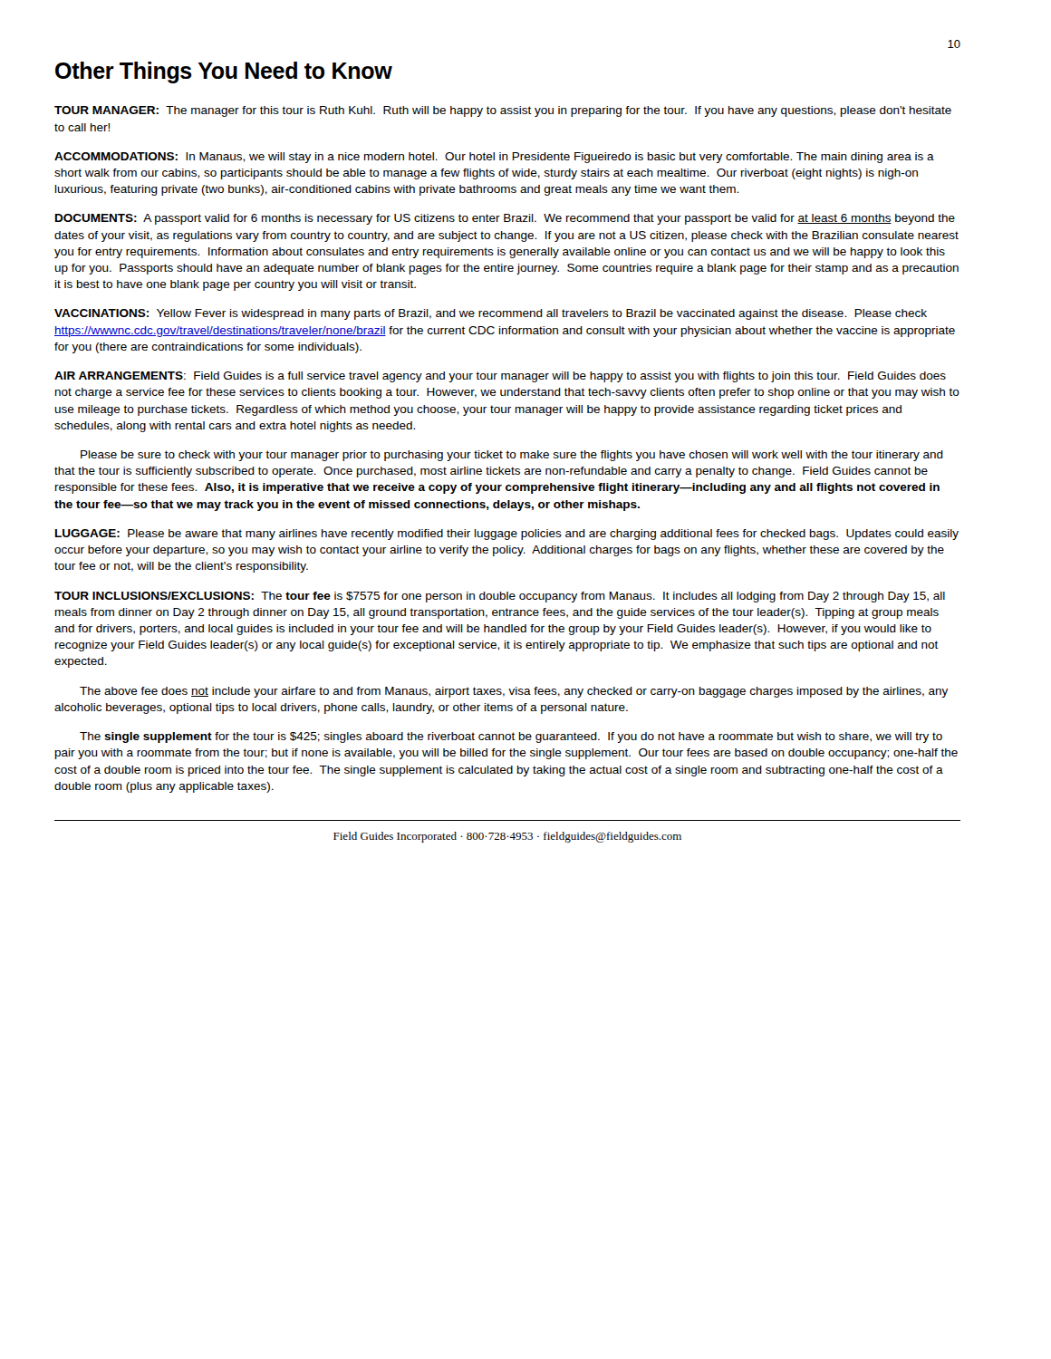10
Other Things You Need to Know
TOUR MANAGER: The manager for this tour is Ruth Kuhl. Ruth will be happy to assist you in preparing for the tour. If you have any questions, please don't hesitate to call her!
ACCOMMODATIONS: In Manaus, we will stay in a nice modern hotel. Our hotel in Presidente Figueiredo is basic but very comfortable. The main dining area is a short walk from our cabins, so participants should be able to manage a few flights of wide, sturdy stairs at each mealtime. Our riverboat (eight nights) is nigh-on luxurious, featuring private (two bunks), air-conditioned cabins with private bathrooms and great meals any time we want them.
DOCUMENTS: A passport valid for 6 months is necessary for US citizens to enter Brazil. We recommend that your passport be valid for at least 6 months beyond the dates of your visit, as regulations vary from country to country, and are subject to change. If you are not a US citizen, please check with the Brazilian consulate nearest you for entry requirements. Information about consulates and entry requirements is generally available online or you can contact us and we will be happy to look this up for you. Passports should have an adequate number of blank pages for the entire journey. Some countries require a blank page for their stamp and as a precaution it is best to have one blank page per country you will visit or transit.
VACCINATIONS: Yellow Fever is widespread in many parts of Brazil, and we recommend all travelers to Brazil be vaccinated against the disease. Please check https://wwwnc.cdc.gov/travel/destinations/traveler/none/brazil for the current CDC information and consult with your physician about whether the vaccine is appropriate for you (there are contraindications for some individuals).
AIR ARRANGEMENTS: Field Guides is a full service travel agency and your tour manager will be happy to assist you with flights to join this tour. Field Guides does not charge a service fee for these services to clients booking a tour. However, we understand that tech-savvy clients often prefer to shop online or that you may wish to use mileage to purchase tickets. Regardless of which method you choose, your tour manager will be happy to provide assistance regarding ticket prices and schedules, along with rental cars and extra hotel nights as needed.
Please be sure to check with your tour manager prior to purchasing your ticket to make sure the flights you have chosen will work well with the tour itinerary and that the tour is sufficiently subscribed to operate. Once purchased, most airline tickets are non-refundable and carry a penalty to change. Field Guides cannot be responsible for these fees. Also, it is imperative that we receive a copy of your comprehensive flight itinerary—including any and all flights not covered in the tour fee—so that we may track you in the event of missed connections, delays, or other mishaps.
LUGGAGE: Please be aware that many airlines have recently modified their luggage policies and are charging additional fees for checked bags. Updates could easily occur before your departure, so you may wish to contact your airline to verify the policy. Additional charges for bags on any flights, whether these are covered by the tour fee or not, will be the client's responsibility.
TOUR INCLUSIONS/EXCLUSIONS: The tour fee is $7575 for one person in double occupancy from Manaus. It includes all lodging from Day 2 through Day 15, all meals from dinner on Day 2 through dinner on Day 15, all ground transportation, entrance fees, and the guide services of the tour leader(s). Tipping at group meals and for drivers, porters, and local guides is included in your tour fee and will be handled for the group by your Field Guides leader(s). However, if you would like to recognize your Field Guides leader(s) or any local guide(s) for exceptional service, it is entirely appropriate to tip. We emphasize that such tips are optional and not expected.
The above fee does not include your airfare to and from Manaus, airport taxes, visa fees, any checked or carry-on baggage charges imposed by the airlines, any alcoholic beverages, optional tips to local drivers, phone calls, laundry, or other items of a personal nature.
The single supplement for the tour is $425; singles aboard the riverboat cannot be guaranteed. If you do not have a roommate but wish to share, we will try to pair you with a roommate from the tour; but if none is available, you will be billed for the single supplement. Our tour fees are based on double occupancy; one-half the cost of a double room is priced into the tour fee. The single supplement is calculated by taking the actual cost of a single room and subtracting one-half the cost of a double room (plus any applicable taxes).
Field Guides Incorporated · 800·728·4953 · fieldguides@fieldguides.com